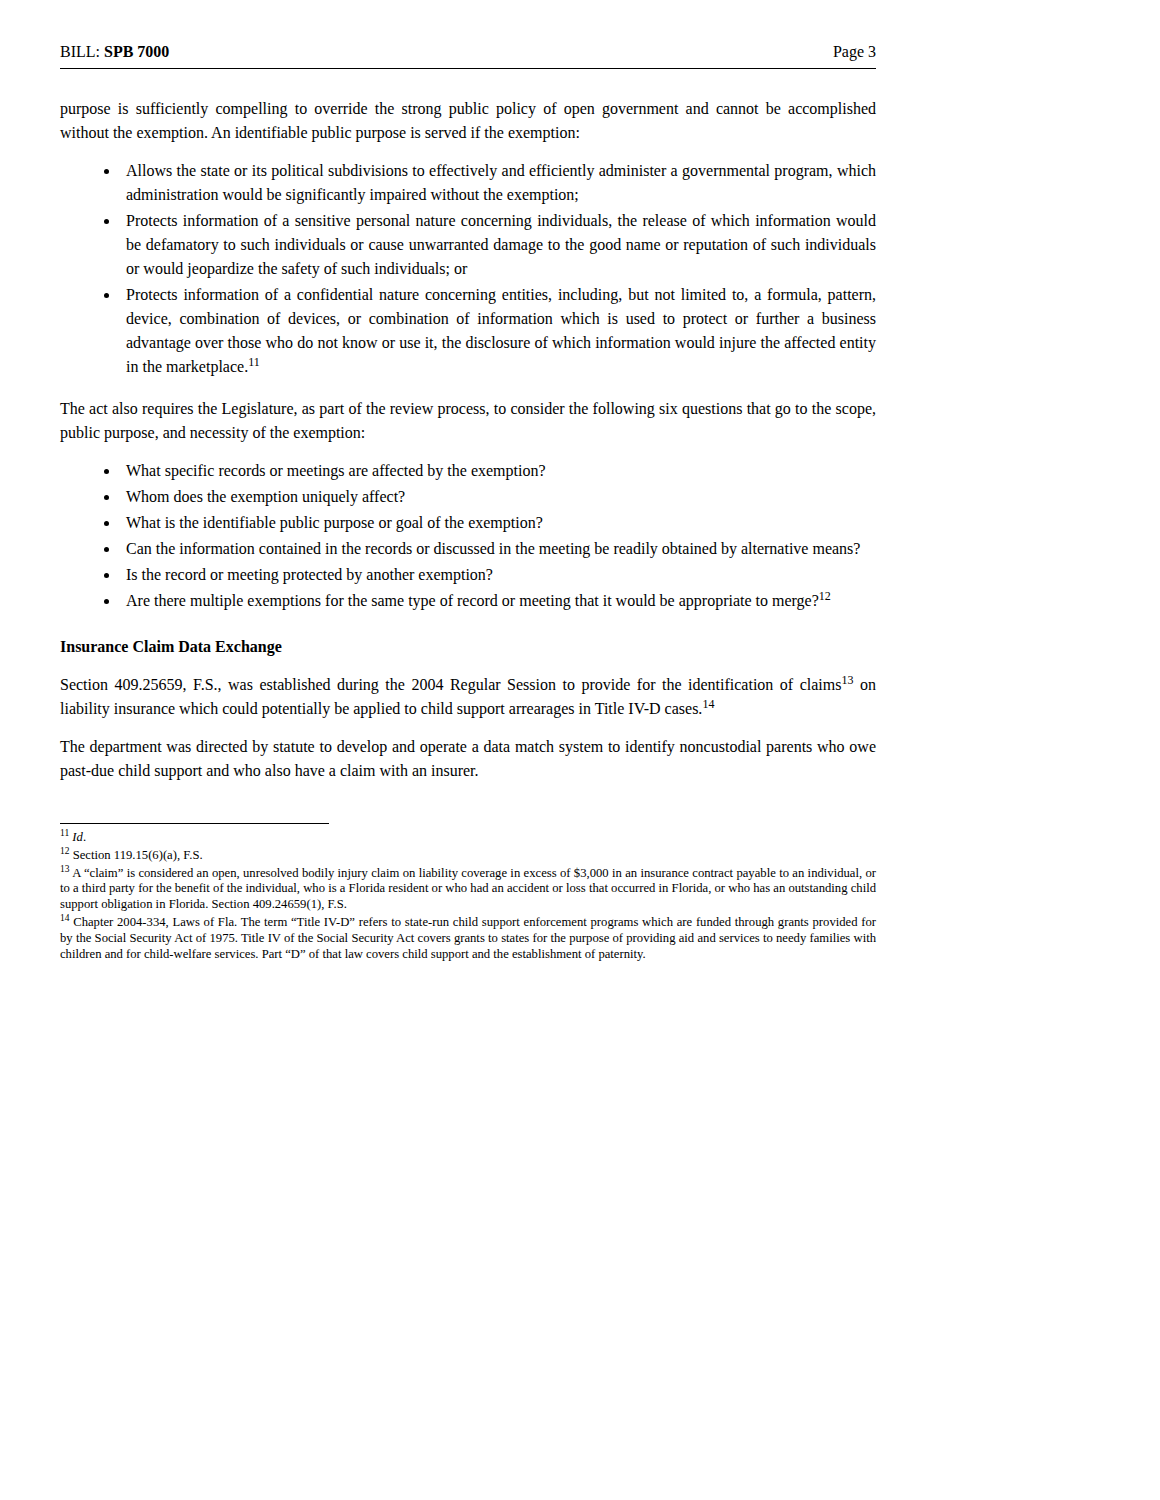BILL: SPB 7000
Page 3
purpose is sufficiently compelling to override the strong public policy of open government and cannot be accomplished without the exemption. An identifiable public purpose is served if the exemption:
Allows the state or its political subdivisions to effectively and efficiently administer a governmental program, which administration would be significantly impaired without the exemption;
Protects information of a sensitive personal nature concerning individuals, the release of which information would be defamatory to such individuals or cause unwarranted damage to the good name or reputation of such individuals or would jeopardize the safety of such individuals; or
Protects information of a confidential nature concerning entities, including, but not limited to, a formula, pattern, device, combination of devices, or combination of information which is used to protect or further a business advantage over those who do not know or use it, the disclosure of which information would injure the affected entity in the marketplace.11
The act also requires the Legislature, as part of the review process, to consider the following six questions that go to the scope, public purpose, and necessity of the exemption:
What specific records or meetings are affected by the exemption?
Whom does the exemption uniquely affect?
What is the identifiable public purpose or goal of the exemption?
Can the information contained in the records or discussed in the meeting be readily obtained by alternative means?
Is the record or meeting protected by another exemption?
Are there multiple exemptions for the same type of record or meeting that it would be appropriate to merge?12
Insurance Claim Data Exchange
Section 409.25659, F.S., was established during the 2004 Regular Session to provide for the identification of claims13 on liability insurance which could potentially be applied to child support arrearages in Title IV-D cases.14
The department was directed by statute to develop and operate a data match system to identify noncustodial parents who owe past-due child support and who also have a claim with an insurer.
11 Id.
12 Section 119.15(6)(a), F.S.
13 A “claim” is considered an open, unresolved bodily injury claim on liability coverage in excess of $3,000 in an insurance contract payable to an individual, or to a third party for the benefit of the individual, who is a Florida resident or who had an accident or loss that occurred in Florida, or who has an outstanding child support obligation in Florida. Section 409.24659(1), F.S.
14 Chapter 2004-334, Laws of Fla. The term “Title IV-D” refers to state-run child support enforcement programs which are funded through grants provided for by the Social Security Act of 1975. Title IV of the Social Security Act covers grants to states for the purpose of providing aid and services to needy families with children and for child-welfare services. Part “D” of that law covers child support and the establishment of paternity.